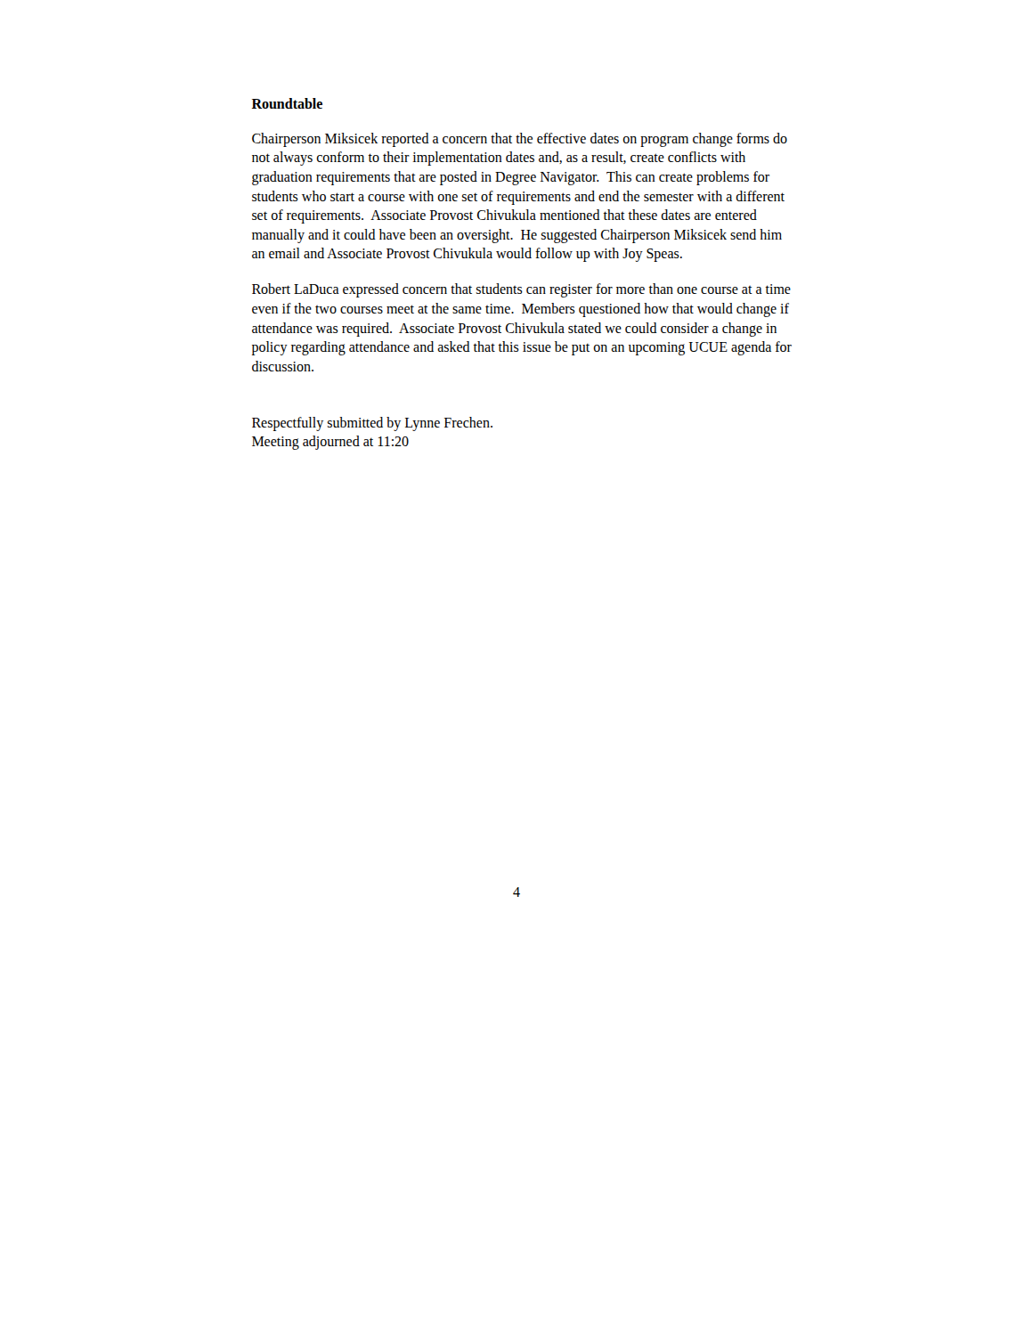Roundtable
Chairperson Miksicek reported a concern that the effective dates on program change forms do not always conform to their implementation dates and, as a result, create conflicts with graduation requirements that are posted in Degree Navigator. This can create problems for students who start a course with one set of requirements and end the semester with a different set of requirements. Associate Provost Chivukula mentioned that these dates are entered manually and it could have been an oversight. He suggested Chairperson Miksicek send him an email and Associate Provost Chivukula would follow up with Joy Speas.
Robert LaDuca expressed concern that students can register for more than one course at a time even if the two courses meet at the same time. Members questioned how that would change if attendance was required. Associate Provost Chivukula stated we could consider a change in policy regarding attendance and asked that this issue be put on an upcoming UCUE agenda for discussion.
Respectfully submitted by Lynne Frechen.
Meeting adjourned at 11:20
4